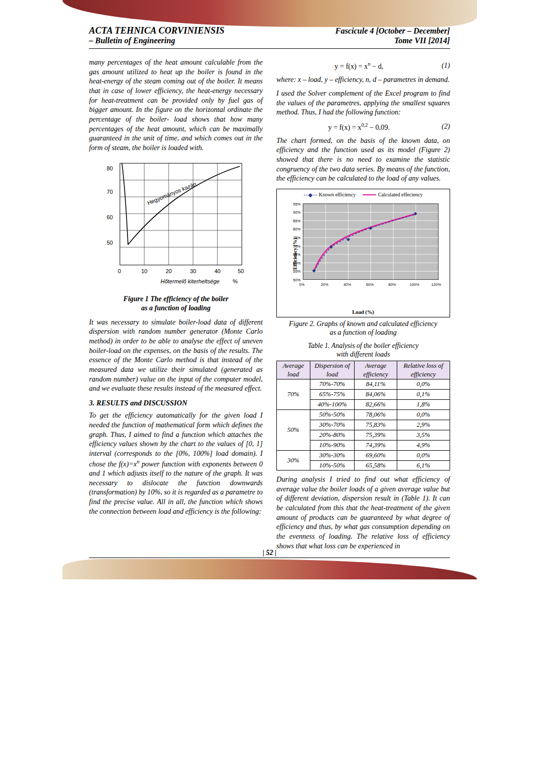ACTA TEHNICA CORVINIENSIS Fascicule 4 [October – December]
– Bulletin of Engineering Tome VII [2014]
many percentages of the heat amount calculable from the gas amount utilized to heat up the boiler is found in the heat-energy of the steam coming out of the boiler. It means that in case of lower efficiency, the heat-energy necessary for heat-treatment can be provided only by fuel gas of bigger amount. In the figure on the horizontal ordinate the percentage of the boiler- load shows that how many percentages of the heat amount, which can be maximally guaranteed in the unit of time, and which comes out in the form of steam, the boiler is loaded with.
80 70 60 50 0 10 20 30 40 50 Hegyományos kazán Hőtermelő kiterheltsége %
Figure 1 The efficiency of the boiler
as a function of loading
It was necessary to simulate boiler-load data of different dispersion with random number generator (Monte Carlo method) in order to be able to analyse the effect of uneven boiler-load on the expenses, on the basis of the results. The essence of the Monte Carlo method is that instead of the measured data we utilize their simulated (generated as random number) value on the input of the computer model, and we evaluate these results instead of the measured effect.
3. RESULTS and DISCUSSION
To get the efficiency automatically for the given load I needed the function of mathematical form which defines the graph. Thus, I aimed to find a function which attaches the efficiency values shown by the chart to the values of [0, 1] interval (corresponds to the [0%, 100%] load domain). I chose the f(x)=xn power function with exponents between 0 and 1 which adjusts itself to the nature of the graph. It was necessary to dislocate the function downwards (transformation) by 10%, so it is regarded as a parametre to find the precise value. All in all, the function which shows the connection between load and efficiency is the following:
(1) y = f(x) = xn − d,
where: x – load, y – efficiency, n, d – parametres in demand.
I used the Solver complement of the Excel program to find the values of the parametres, applying the smallest squares method. Thus, I had the following function:
(2) y = f(x) = x0,2 − 0,09.
The chart formed, on the basis of the known data, on efficiency and the function used as its model (Figure 2) showed that there is no need to examine the statistic congruency of the two data series. By means of the function, the efficiency can be calculated to the load of any values.
Known efficiency
Calculated effeciency
95% 90% 85% 80% 75% 70% 65% 60% 55% 50% 0% 20% 40% 60% 80% 100% 120%
Efficiency (%)
Load (%)
Figure 2. Graphs of known and calculated efficiency
as a function of loading
Table 1. Analysis of the boiler efficiency
with different loads
| Average load | Dispersion of load | Average efficiency | Relative loss of efficiency |
| --- | --- | --- | --- |
| 70% | 70%-70% | 84,11% | 0,0% |
| 65%-75% | 84,06% | 0,1% |
| 40%-100% | 82,66% | 1,8% |
| 50% | 50%-50% | 78,06% | 0,0% |
| 30%-70% | 75,83% | 2,9% |
| 20%-80% | 75,39% | 3,5% |
| 10%-90% | 74,39% | 4,9% |
| 30% | 30%-30% | 69,60% | 0,0% |
| 10%-50% | 65,58% | 6,1% |
During analysis I tried to find out what efficiency of average value the boiler loads of a given average value but of different deviation, dispersion result in (Table 1). It can be calculated from this that the heat-treatment of the given amount of products can be guaranteed by what degree of efficiency and thus, by what gas consumption depending on the evenness of loading. The relative loss of efficiency shows that what loss can be experienced in
| 52 |